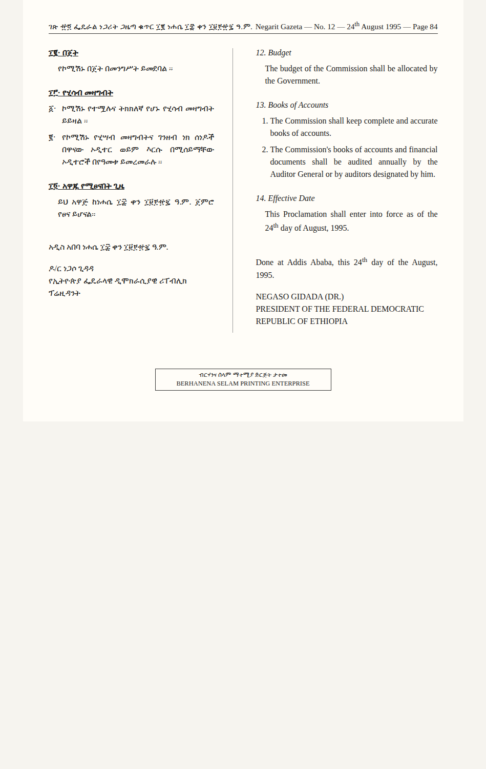ገጽ ፹፬ ፌዴራል ነጋሪት ጋዜጣ ቁጥር ፲፪ ነሐሴ ፲፰ ቀን ፲፱፻፹፯ ዓ.ም.
Negarit Gazeta — No. 12 — 24th August 1995 — Page 84
፲፪· በጀት
የኮሚሽኑ በጀት በመንግሥት ይመደባል ።
፲፫· የሂሳብ መዛግብት
፩· ኮሚሽኑ የተሟሉና ትክክለኛ የሆኑ የሂሳብ መዛግብት ይይዛል ።
፪· የኮሚሽኑ የሂሣብ መዛግብትና ገንዘብ ነክ ሰነዶች በዋናው ኦዲተር ወይም እርሱ በሚሰይማቸው ኦዲተሮች በየዓመቱ ይመረመራሉ ።
፲፬· አዋጁ የሚፀናበት ጊዜ
ይህ አዋጅ ከነሐሴ ፲፰ ቀን ፲፱፻፹፯ ዓ.ም. ጀምሮ የፀና ይሆናል።
አዲስ አበባ ነሐሴ ፲፰ ቀን ፲፱፻፹፯ ዓ.ም.
ዶ/ር ነጋሶ ጊዳዳ
የኢትዮጵያ ፌዴራላዊ ዲሞክራሲያዊ ሪፐብሊክ
ፕሬዚዳንት
12. Budget
The budget of the Commission shall be allocated by the Government.
13. Books of Accounts
The Commission shall keep complete and accurate books of accounts.
The Commission's books of accounts and financial documents shall be audited annually by the Auditor General or by auditors designated by him.
14. Effective Date
This Proclamation shall enter into force as of the 24th day of August, 1995.
Done at Addis Ababa, this 24th day of the August, 1995.
NEGASO GIDADA (DR.)
PRESIDENT OF THE FEDERAL DEMOCRATIC
REPUBLIC OF ETHIOPIA
ብርሃንና ሰላም ማተሚያ ድርጅት ታተመ
BERHANENA SELAM PRINTING ENTERPRISE